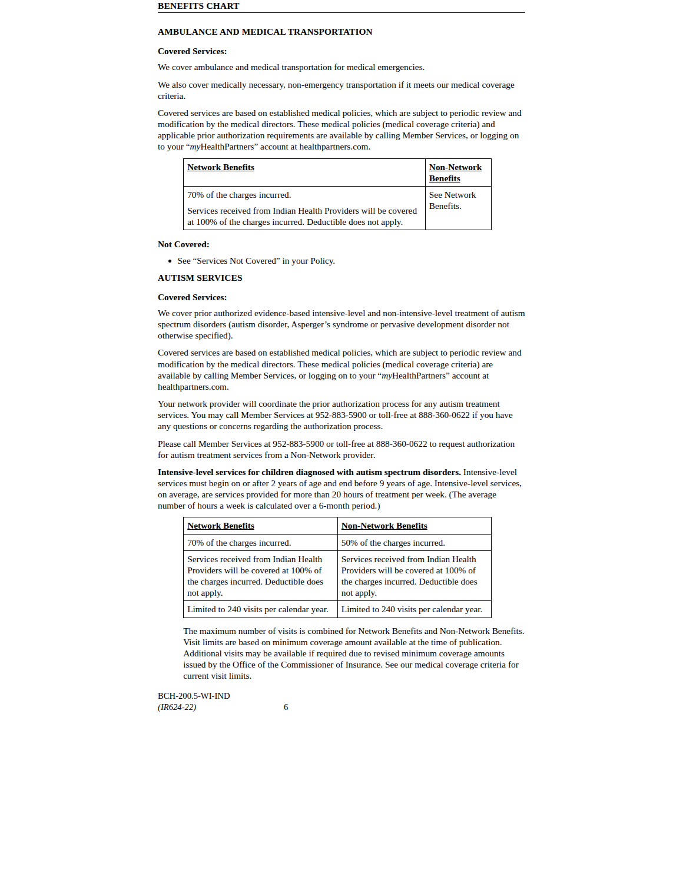BENEFITS CHART
AMBULANCE AND MEDICAL TRANSPORTATION
Covered Services:
We cover ambulance and medical transportation for medical emergencies.
We also cover medically necessary, non-emergency transportation if it meets our medical coverage criteria.
Covered services are based on established medical policies, which are subject to periodic review and modification by the medical directors. These medical policies (medical coverage criteria) and applicable prior authorization requirements are available by calling Member Services, or logging on to your “my HealthPartners” account at healthpartners.com.
| Network Benefits | Non-Network Benefits |
| --- | --- |
| 70% of the charges incurred. Services received from Indian Health Providers will be covered at 100% of the charges incurred. Deductible does not apply. | See Network Benefits. |
Not Covered:
See “Services Not Covered” in your Policy.
AUTISM SERVICES
Covered Services:
We cover prior authorized evidence-based intensive-level and non-intensive-level treatment of autism spectrum disorders (autism disorder, Asperger’s syndrome or pervasive development disorder not otherwise specified).
Covered services are based on established medical policies, which are subject to periodic review and modification by the medical directors. These medical policies (medical coverage criteria) are available by calling Member Services, or logging on to your “my HealthPartners” account at healthpartners.com.
Your network provider will coordinate the prior authorization process for any autism treatment services. You may call Member Services at 952-883-5900 or toll-free at 888-360-0622 if you have any questions or concerns regarding the authorization process.
Please call Member Services at 952-883-5900 or toll-free at 888-360-0622 to request authorization for autism treatment services from a Non-Network provider.
Intensive-level services for children diagnosed with autism spectrum disorders. Intensive-level services must begin on or after 2 years of age and end before 9 years of age. Intensive-level services, on average, are services provided for more than 20 hours of treatment per week. (The average number of hours a week is calculated over a 6-month period.)
| Network Benefits | Non-Network Benefits |
| --- | --- |
| 70% of the charges incurred. | 50% of the charges incurred. |
| Services received from Indian Health Providers will be covered at 100% of the charges incurred. Deductible does not apply. | Services received from Indian Health Providers will be covered at 100% of the charges incurred. Deductible does not apply. |
| Limited to 240 visits per calendar year. | Limited to 240 visits per calendar year. |
The maximum number of visits is combined for Network Benefits and Non-Network Benefits. Visit limits are based on minimum coverage amount available at the time of publication. Additional visits may be available if required due to revised minimum coverage amounts issued by the Office of the Commissioner of Insurance. See our medical coverage criteria for current visit limits.
BCH-200.5-WI-IND
(IR624-22) 6